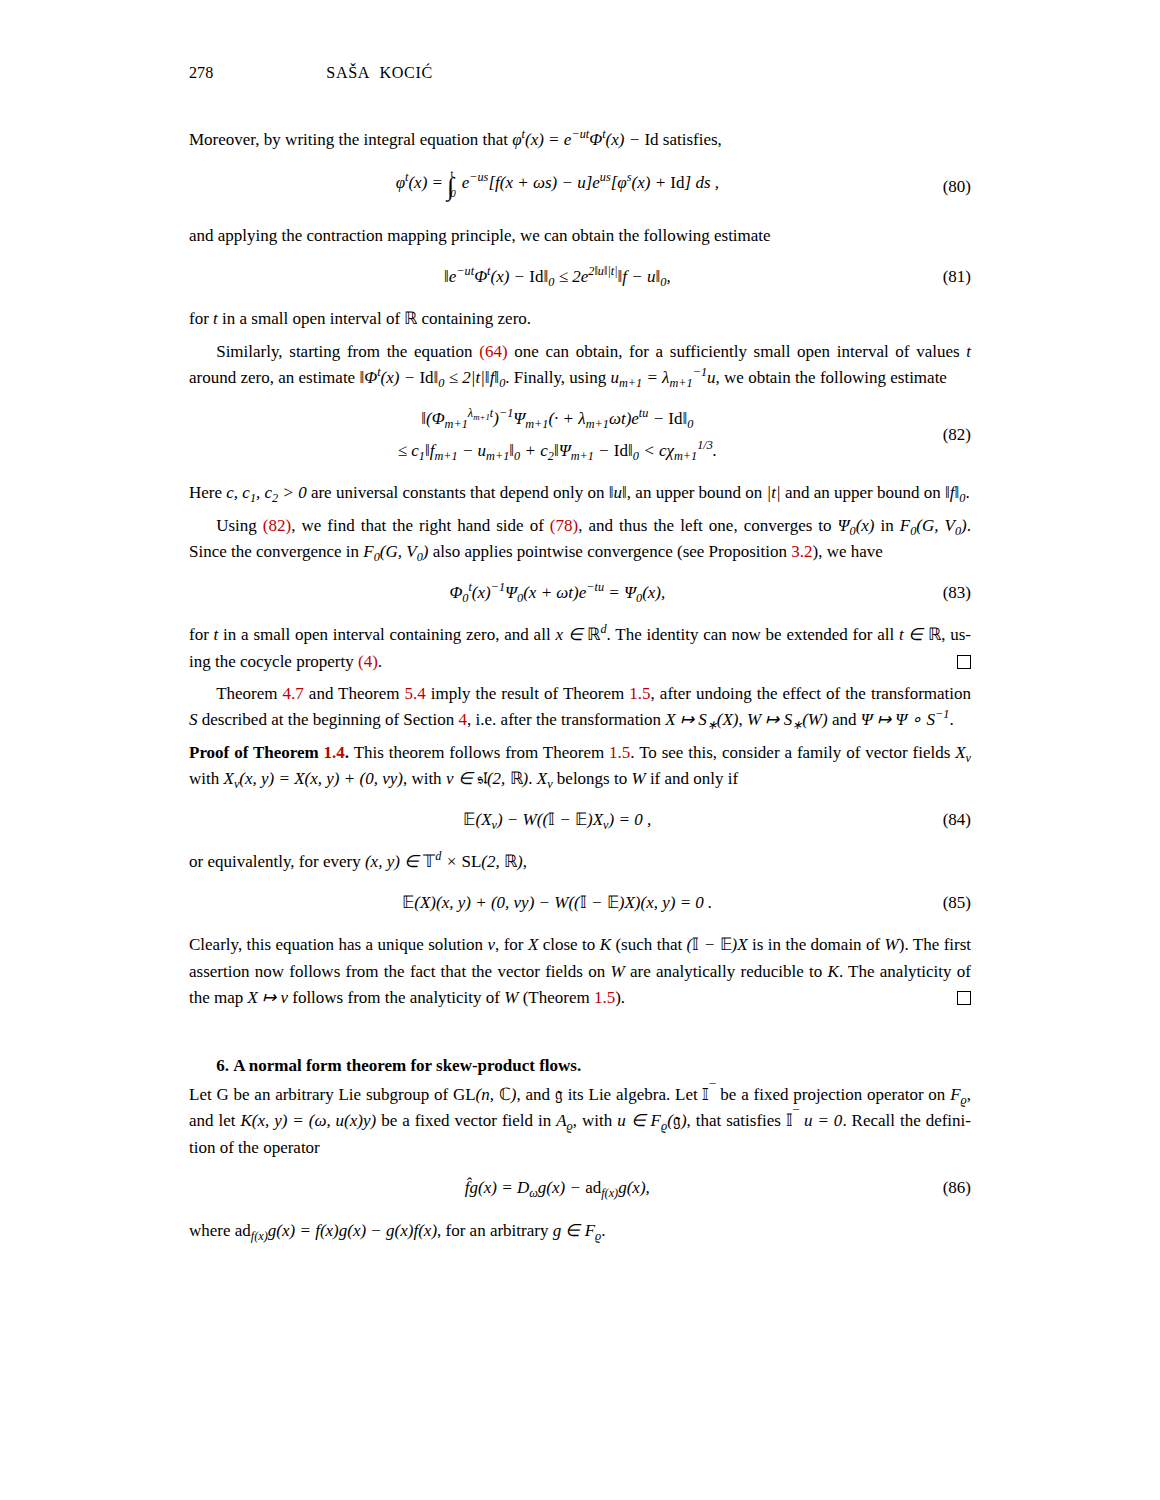278 SAŠA KOCIĆ
Moreover, by writing the integral equation that φt(x) = e−utΦt(x) − Id satisfies,
φt(x) = ∫t 0 e−us[f(x + ωs) − u]eus[φs(x) + Id] ds ,
(80)
and applying the contraction mapping principle, we can obtain the following estimate
‖e−utΦt(x) − Id‖0 ≤ 2e2‖u‖|t|‖f − u‖0,
(81)
for t in a small open interval of ℝ containing zero.
Similarly, starting from the equation (64) one can obtain, for a sufficiently small open interval of values t around zero, an estimate ‖Φt(x) − Id‖0 ≤ 2|t|‖f‖0. Finally, using um+1 = λm+1−1u, we obtain the following estimate
‖(Φm+1λm+1t)−1Ψm+1(· + λm+1ωt)etu − Id‖0 ≤ c1‖fm+1 − um+1‖0 + c2‖Ψm+1 − Id‖0 < cχm+11/3.
(82)
Here c, c1, c2 > 0 are universal constants that depend only on ‖u‖, an upper bound on |t| and an upper bound on ‖f‖0.
Using (82), we find that the right hand side of (78), and thus the left one, converges to Ψ0(x) in F0(G, V0). Since the convergence in F0(G, V0) also applies pointwise convergence (see Proposition 3.2), we have
Φ0t(x)−1Ψ0(x + ωt)e−tu = Ψ0(x),
(83)
for t in a small open interval containing zero, and all x ∈ ℝd. The identity can now be extended for all t ∈ ℝ, using the cocycle property (4).
Theorem 4.7 and Theorem 5.4 imply the result of Theorem 1.5, after undoing the effect of the transformation S described at the beginning of Section 4, i.e. after the transformation X ↦ S∗(X), W ↦ S∗(W) and Ψ ↦ Ψ ∘ S−1.
Proof of Theorem 1.4. This theorem follows from Theorem 1.5. To see this, consider a family of vector fields Xv with Xv(x, y) = X(x, y) + (0, vy), with v ∈ 𝔰𝔩(2, ℝ). Xv belongs to W if and only if
𝔼(Xv) − W((𝕀 − 𝔼)Xv) = 0 ,
(84)
or equivalently, for every (x, y) ∈ 𝕋d × SL(2, ℝ),
𝔼(X)(x, y) + (0, vy) − W((𝕀 − 𝔼)X)(x, y) = 0 .
(85)
Clearly, this equation has a unique solution v, for X close to K (such that (𝕀 − 𝔼)X is in the domain of W). The first assertion now follows from the fact that the vector fields on W are analytically reducible to K. The analyticity of the map X ↦ v follows from the analyticity of W (Theorem 1.5).
6. A normal form theorem for skew-product flows.
Let G be an arbitrary Lie subgroup of GL(n, ℂ), and 𝔤 its Lie algebra. Let 𝕀¯ be a fixed projection operator on Fϱ, and let K(x, y) = (ω, u(x)y) be a fixed vector field in Aϱ, with u ∈ Fϱ(𝔤), that satisfies 𝕀¯ u = 0. Recall the definition of the operator
f̂g(x) = Dωg(x) − adf(x)g(x),
(86)
where adf(x)g(x) = f(x)g(x) − g(x)f(x), for an arbitrary g ∈ Fϱ.